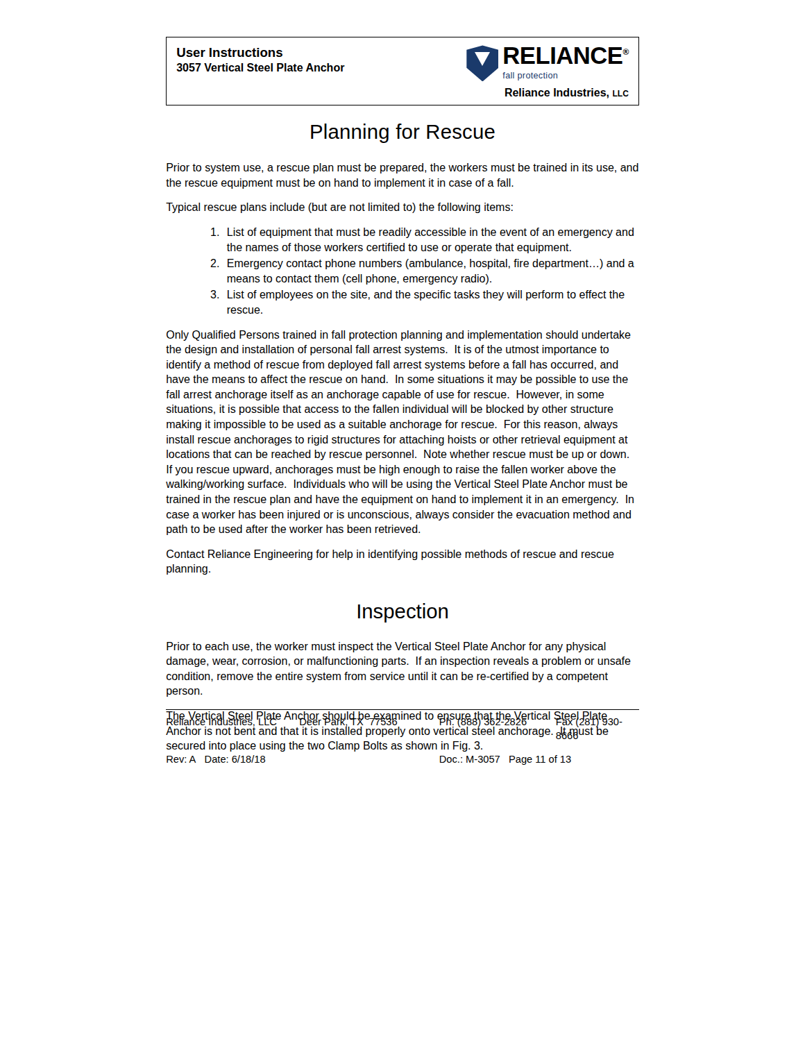User Instructions
3057 Vertical Steel Plate Anchor
RELIANCE®
fall protection
Reliance Industries, LLC
Planning for Rescue
Prior to system use, a rescue plan must be prepared, the workers must be trained in its use, and the rescue equipment must be on hand to implement it in case of a fall.
Typical rescue plans include (but are not limited to) the following items:
List of equipment that must be readily accessible in the event of an emergency and the names of those workers certified to use or operate that equipment.
Emergency contact phone numbers (ambulance, hospital, fire department…) and a means to contact them (cell phone, emergency radio).
List of employees on the site, and the specific tasks they will perform to effect the rescue.
Only Qualified Persons trained in fall protection planning and implementation should undertake the design and installation of personal fall arrest systems. It is of the utmost importance to identify a method of rescue from deployed fall arrest systems before a fall has occurred, and have the means to affect the rescue on hand. In some situations it may be possible to use the fall arrest anchorage itself as an anchorage capable of use for rescue. However, in some situations, it is possible that access to the fallen individual will be blocked by other structure making it impossible to be used as a suitable anchorage for rescue. For this reason, always install rescue anchorages to rigid structures for attaching hoists or other retrieval equipment at locations that can be reached by rescue personnel. Note whether rescue must be up or down. If you rescue upward, anchorages must be high enough to raise the fallen worker above the walking/working surface. Individuals who will be using the Vertical Steel Plate Anchor must be trained in the rescue plan and have the equipment on hand to implement it in an emergency. In case a worker has been injured or is unconscious, always consider the evacuation method and path to be used after the worker has been retrieved.
Contact Reliance Engineering for help in identifying possible methods of rescue and rescue planning.
Inspection
Prior to each use, the worker must inspect the Vertical Steel Plate Anchor for any physical damage, wear, corrosion, or malfunctioning parts. If an inspection reveals a problem or unsafe condition, remove the entire system from service until it can be re-certified by a competent person.
The Vertical Steel Plate Anchor should be examined to ensure that the Vertical Steel Plate Anchor is not bent and that it is installed properly onto vertical steel anchorage. It must be secured into place using the two Clamp Bolts as shown in Fig. 3.
Reliance Industries, LLC Deer Park, TX 77536 Ph. (888) 362-2826 Fax (281) 930-8666
Rev: A Date: 6/18/18 Doc.: M-3057 Page 11 of 13